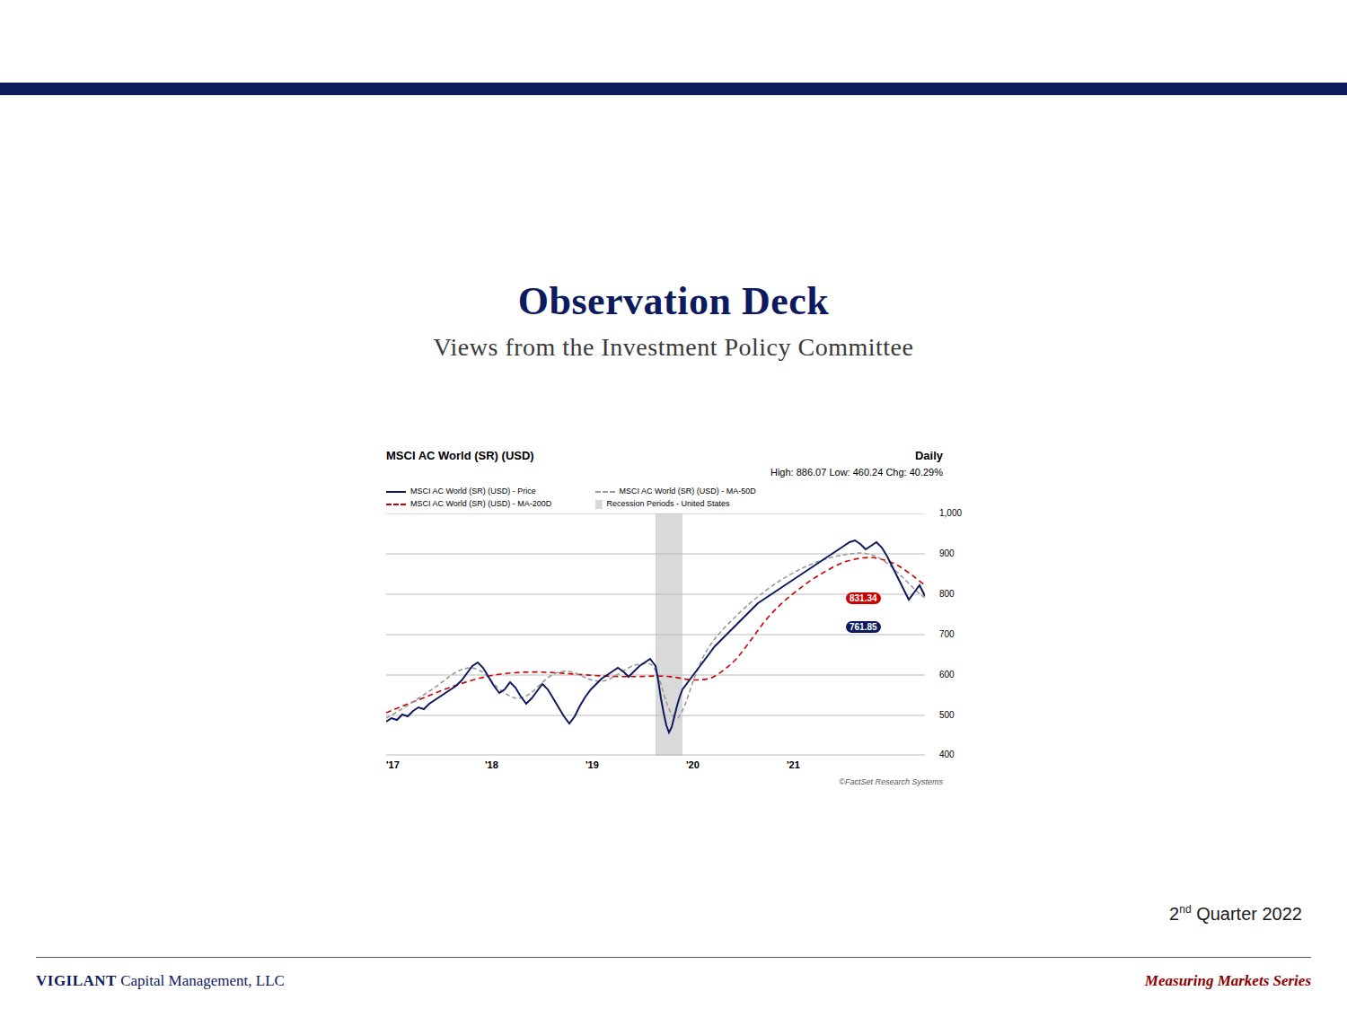Observation Deck
Views from the Investment Policy Committee
MSCI AC World (SR) (USD)
Daily
High: 886.07 Low: 460.24 Chg: 40.29%
MSCI AC World (SR) (USD) - Price MSCI AC World (SR) (USD) - MA-50D
MSCI AC World (SR) (USD) - MA-200D Recession Periods - United States
831.34
761.85
1,000 900 800 700 600 500 400
'17 '18 '19 '20 '21
©FactSet Research Systems
2nd Quarter 2022
VIGILANT Capital Management, LLC
Measuring Markets Series